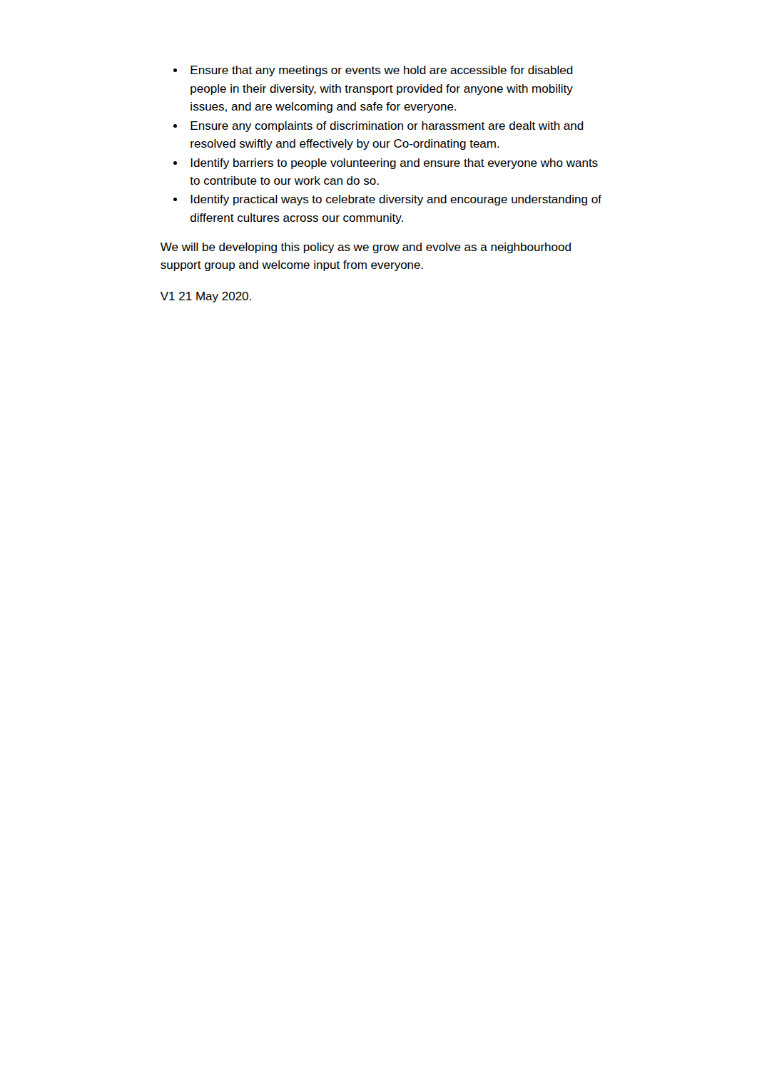Ensure that any meetings or events we hold are accessible for disabled people in their diversity, with transport provided for anyone with mobility issues, and are welcoming and safe for everyone.
Ensure any complaints of discrimination or harassment are dealt with and resolved swiftly and effectively by our Co-ordinating team.
Identify barriers to people volunteering and ensure that everyone who wants to contribute to our work can do so.
Identify practical ways to celebrate diversity and encourage understanding of different cultures across our community.
We will be developing this policy as we grow and evolve as a neighbourhood support group and welcome input from everyone.
V1 21 May 2020.